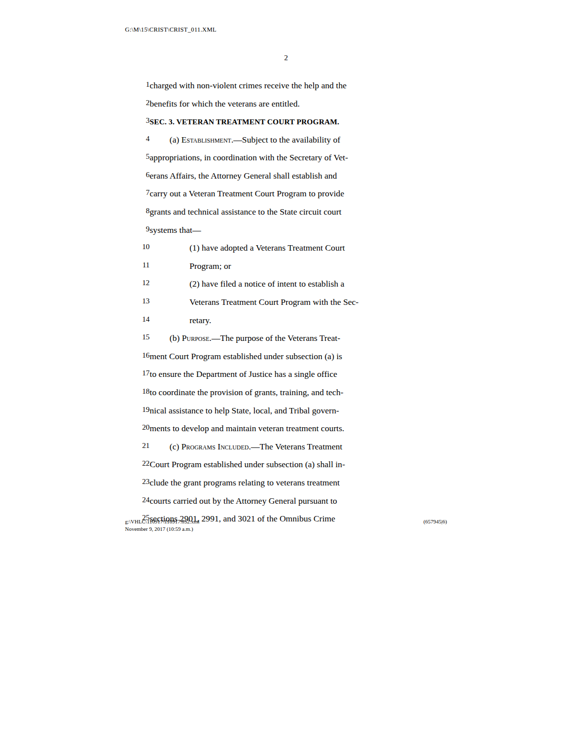G:\M\15\CRIST\CRIST_011.XML
2
| 1 | charged with non-violent crimes receive the help and the |
| 2 | benefits for which the veterans are entitled. |
| 3 | SEC. 3. VETERAN TREATMENT COURT PROGRAM. |
| 4 | (a) Establishment .—Subject to the availability of |
| 5 | appropriations, in coordination with the Secretary of Vet- |
| 6 | erans Affairs, the Attorney General shall establish and |
| 7 | carry out a Veteran Treatment Court Program to provide |
| 8 | grants and technical assistance to the State circuit court |
| 9 | systems that— |
| 10 | (1) have adopted a Veterans Treatment Court |
| 11 | Program; or |
| 12 | (2) have filed a notice of intent to establish a |
| 13 | Veterans Treatment Court Program with the Sec- |
| 14 | retary. |
| 15 | (b) Purpose .—The purpose of the Veterans Treat- |
| 16 | ment Court Program established under subsection (a) is |
| 17 | to ensure the Department of Justice has a single office |
| 18 | to coordinate the provision of grants, training, and tech- |
| 19 | nical assistance to help State, local, and Tribal govern- |
| 20 | ments to develop and maintain veteran treatment courts. |
| 21 | (c) Programs Included .—The Veterans Treatment |
| 22 | Court Program established under subsection (a) shall in- |
| 23 | clude the grant programs relating to veterans treatment |
| 24 | courts carried out by the Attorney General pursuant to |
| 25 | sections 2901, 2991, and 3021 of the Omnibus Crime |
(657945|6) g:\VHLC\110917\110917.052.xml
November 9, 2017 (10:59 a.m.)